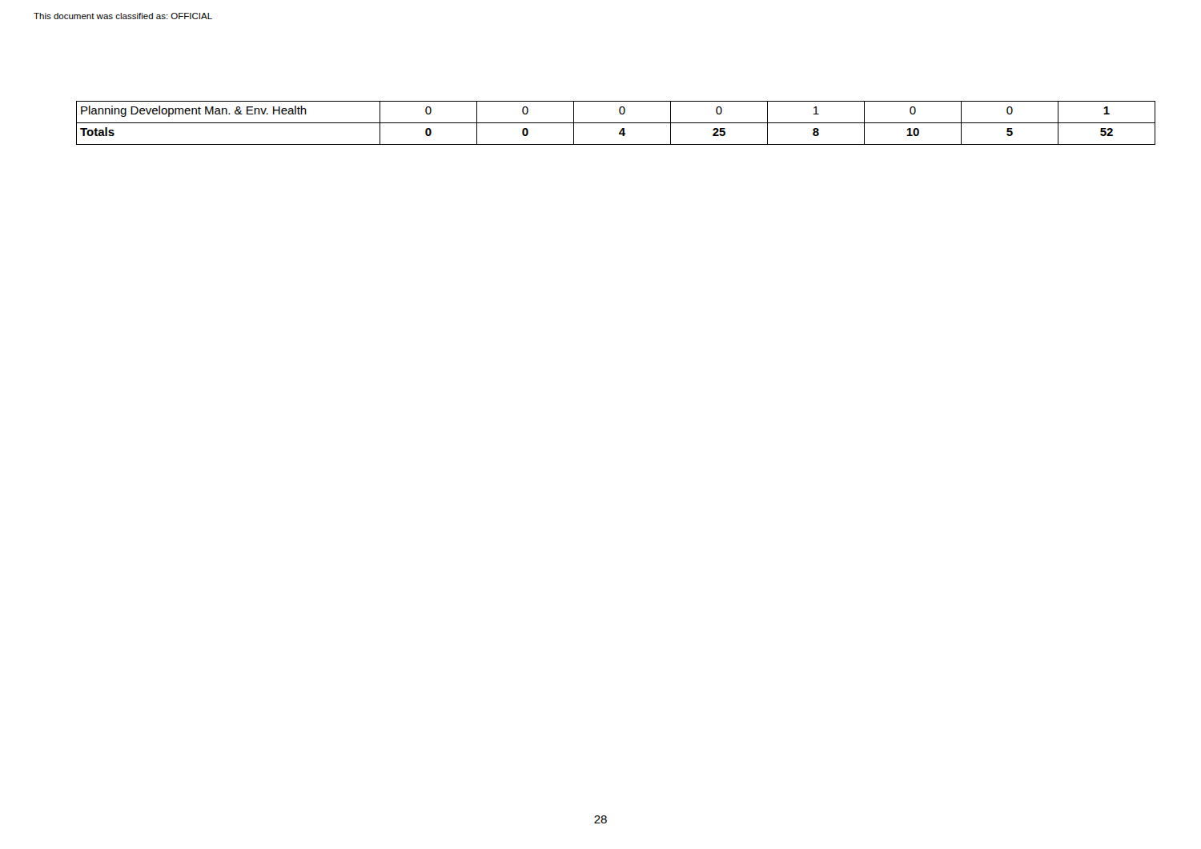This document was classified as: OFFICIAL
| Planning Development Man. & Env. Health | 0 | 0 | 0 | 0 | 1 | 0 | 0 | 1 |
| Totals | 0 | 0 | 4 | 25 | 8 | 10 | 5 | 52 |
28